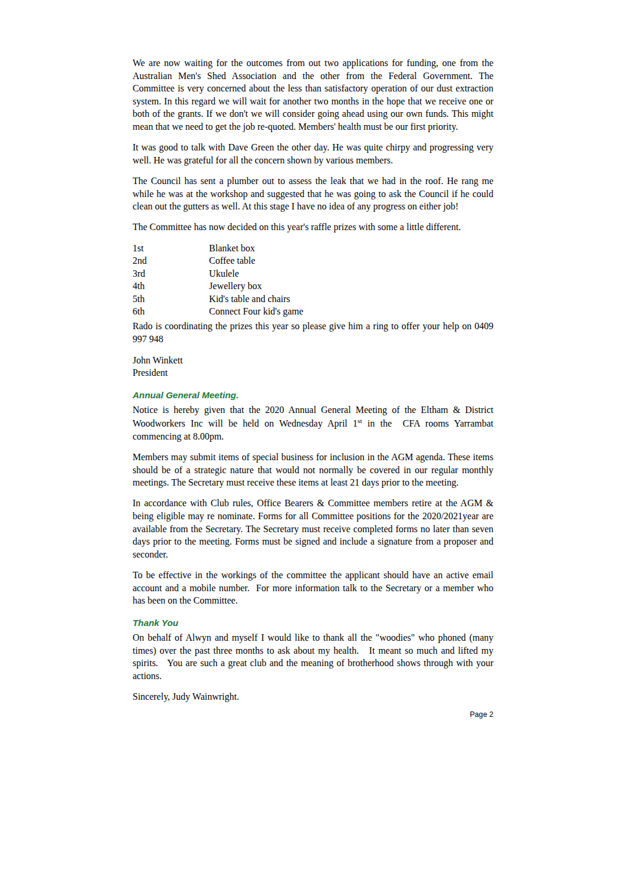We are now waiting for the outcomes from out two applications for funding, one from the Australian Men's Shed Association and the other from the Federal Government. The Committee is very concerned about the less than satisfactory operation of our dust extraction system. In this regard we will wait for another two months in the hope that we receive one or both of the grants. If we don't we will consider going ahead using our own funds. This might mean that we need to get the job re-quoted. Members' health must be our first priority.
It was good to talk with Dave Green the other day. He was quite chirpy and progressing very well. He was grateful for all the concern shown by various members.
The Council has sent a plumber out to assess the leak that we had in the roof. He rang me while he was at the workshop and suggested that he was going to ask the Council if he could clean out the gutters as well. At this stage I have no idea of any progress on either job!
The Committee has now decided on this year's raffle prizes with some a little different.
| 1st | Blanket box |
| 2nd | Coffee table |
| 3rd | Ukulele |
| 4th | Jewellery box |
| 5th | Kid's table and chairs |
| 6th | Connect Four kid's game |
Rado is coordinating the prizes this year so please give him a ring to offer your help on 0409 997 948
John Winkett
President
Annual General Meeting.
Notice is hereby given that the 2020 Annual General Meeting of the Eltham & District Woodworkers Inc will be held on Wednesday April 1st in the CFA rooms Yarrambat commencing at 8.00pm.
Members may submit items of special business for inclusion in the AGM agenda. These items should be of a strategic nature that would not normally be covered in our regular monthly meetings. The Secretary must receive these items at least 21 days prior to the meeting.
In accordance with Club rules, Office Bearers & Committee members retire at the AGM & being eligible may re nominate. Forms for all Committee positions for the 2020/2021year are available from the Secretary. The Secretary must receive completed forms no later than seven days prior to the meeting. Forms must be signed and include a signature from a proposer and seconder.
To be effective in the workings of the committee the applicant should have an active email account and a mobile number. For more information talk to the Secretary or a member who has been on the Committee.
Thank You
On behalf of Alwyn and myself I would like to thank all the "woodies" who phoned (many times) over the past three months to ask about my health. It meant so much and lifted my spirits. You are such a great club and the meaning of brotherhood shows through with your actions.
Sincerely, Judy Wainwright.
Page 2